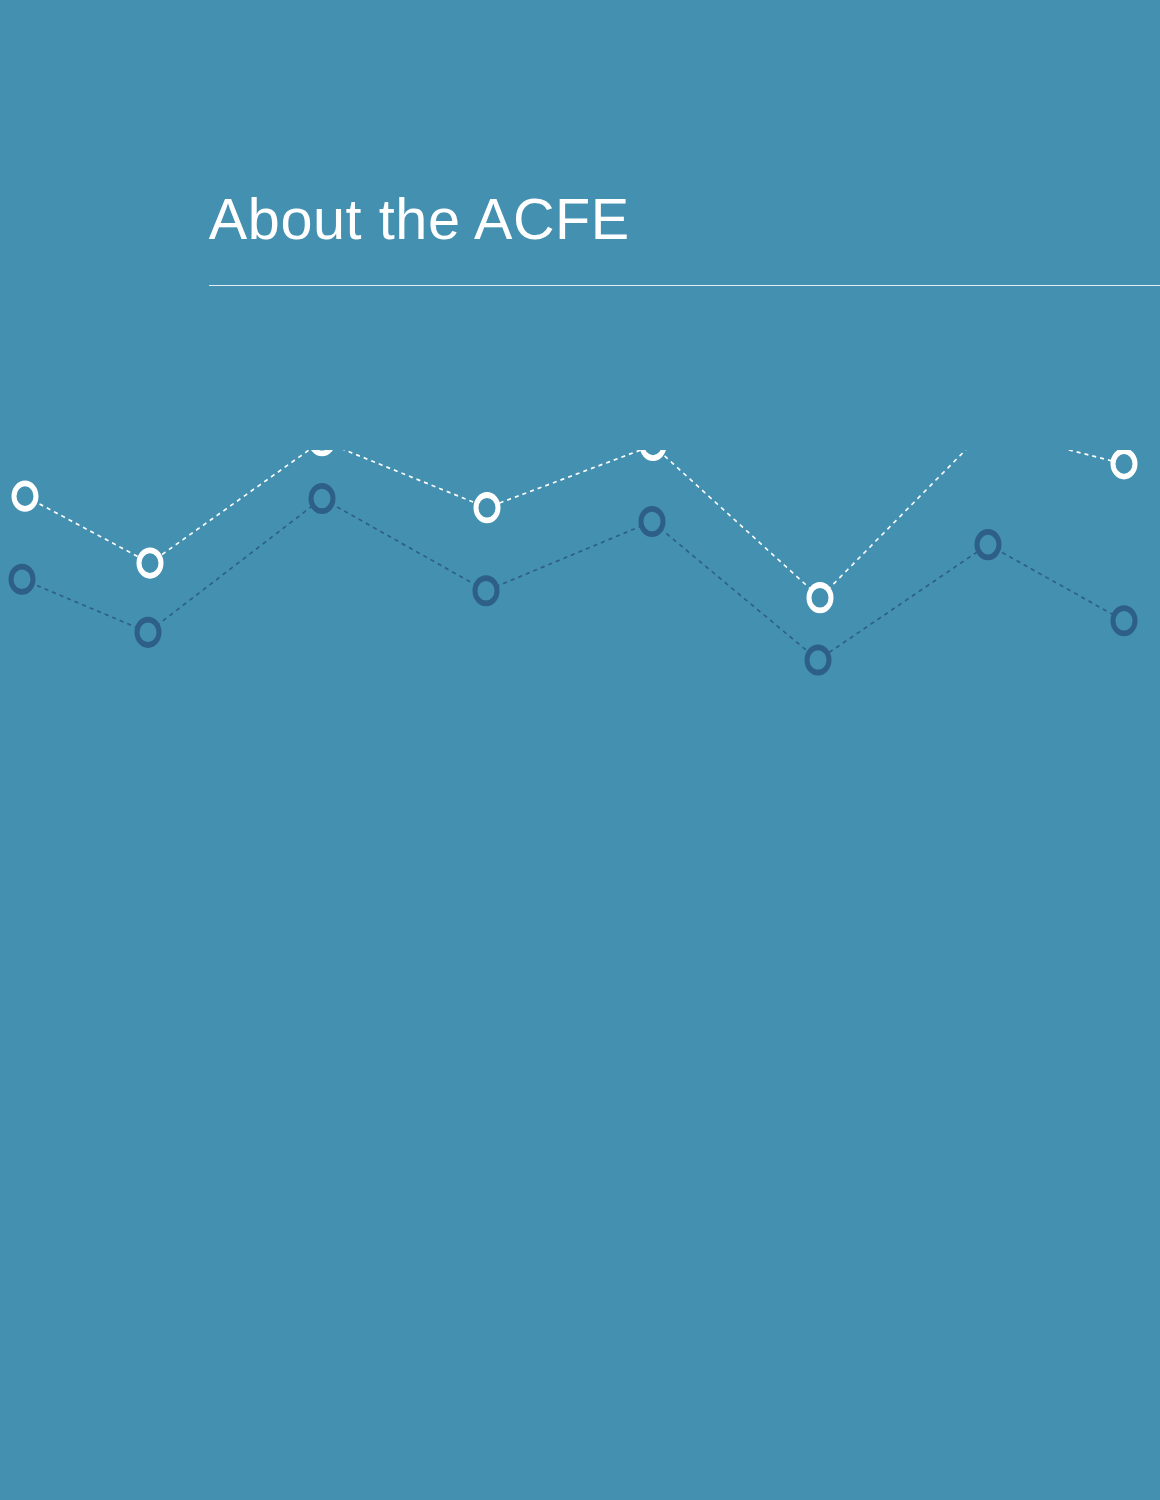About the ACFE